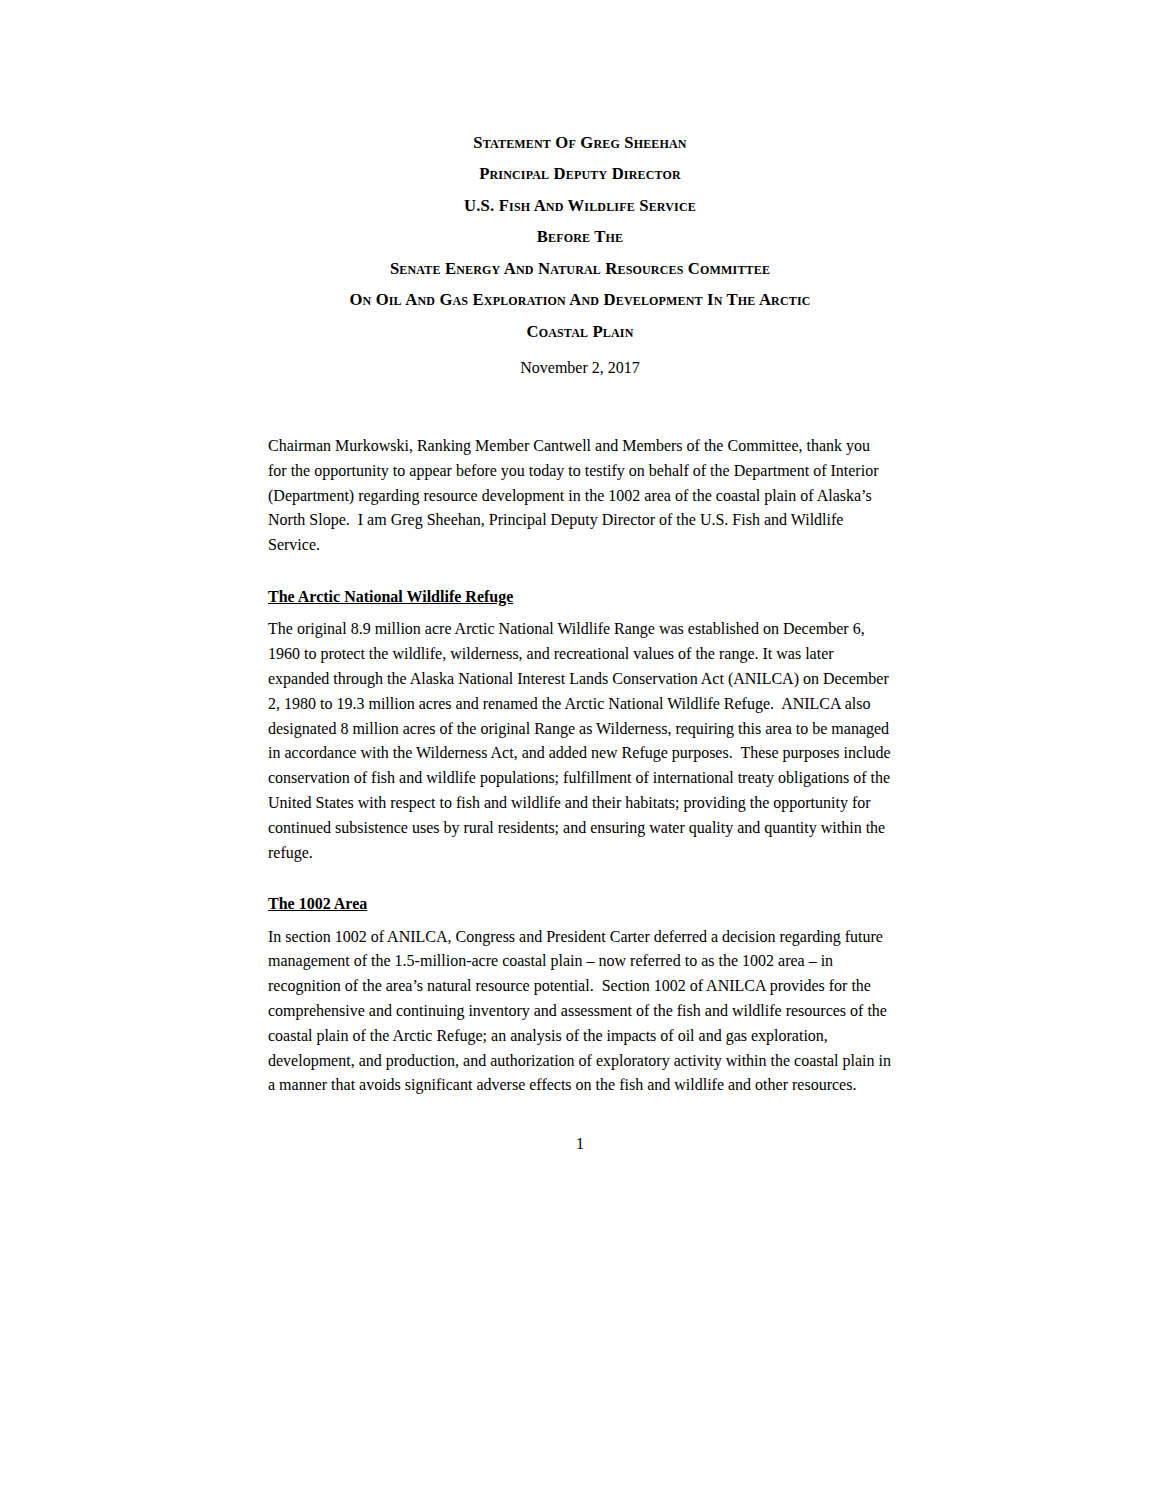Statement Of Greg Sheehan
Principal Deputy Director
U.S. Fish And Wildlife Service
Before The
Senate Energy And Natural Resources Committee
On Oil And Gas Exploration And Development In The Arctic
Coastal Plain
November 2, 2017
Chairman Murkowski, Ranking Member Cantwell and Members of the Committee, thank you for the opportunity to appear before you today to testify on behalf of the Department of Interior (Department) regarding resource development in the 1002 area of the coastal plain of Alaska’s North Slope. I am Greg Sheehan, Principal Deputy Director of the U.S. Fish and Wildlife Service.
The Arctic National Wildlife Refuge
The original 8.9 million acre Arctic National Wildlife Range was established on December 6, 1960 to protect the wildlife, wilderness, and recreational values of the range. It was later expanded through the Alaska National Interest Lands Conservation Act (ANILCA) on December 2, 1980 to 19.3 million acres and renamed the Arctic National Wildlife Refuge. ANILCA also designated 8 million acres of the original Range as Wilderness, requiring this area to be managed in accordance with the Wilderness Act, and added new Refuge purposes. These purposes include conservation of fish and wildlife populations; fulfillment of international treaty obligations of the United States with respect to fish and wildlife and their habitats; providing the opportunity for continued subsistence uses by rural residents; and ensuring water quality and quantity within the refuge.
The 1002 Area
In section 1002 of ANILCA, Congress and President Carter deferred a decision regarding future management of the 1.5-million-acre coastal plain – now referred to as the 1002 area – in recognition of the area’s natural resource potential. Section 1002 of ANILCA provides for the comprehensive and continuing inventory and assessment of the fish and wildlife resources of the coastal plain of the Arctic Refuge; an analysis of the impacts of oil and gas exploration, development, and production, and authorization of exploratory activity within the coastal plain in a manner that avoids significant adverse effects on the fish and wildlife and other resources.
1